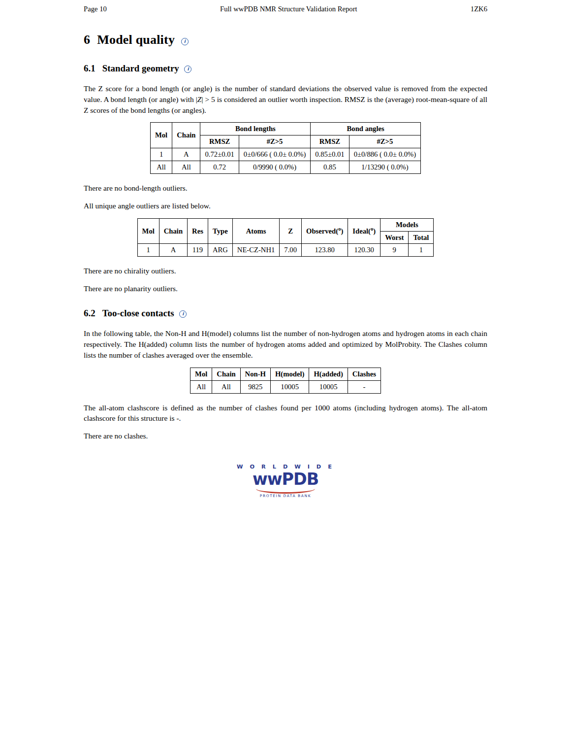Page 10
Full wwPDB NMR Structure Validation Report
1ZK6
6 Model quality i
6.1 Standard geometry i
The Z score for a bond length (or angle) is the number of standard deviations the observed value is removed from the expected value. A bond length (or angle) with |Z| > 5 is considered an outlier worth inspection. RMSZ is the (average) root-mean-square of all Z scores of the bond lengths (or angles).
| Mol | Chain | Bond lengths | Bond angles |
| --- | --- | --- | --- |
| RMSZ | #Z>5 | RMSZ | #Z>5 |
| 1 | A | 0.72 ± 0.01 | 0 ± 0/666 ( 0.0 ± 0.0%) | 0.85 ± 0.01 | 0 ± 0/886 ( 0.0 ± 0.0%) |
| All | All | 0.72 | 0/9990 ( 0.0%) | 0.85 | 1/13290 ( 0.0%) |
There are no bond-length outliers.
All unique angle outliers are listed below.
| Mol | Chain | Res | Type | Atoms | Z | Observed( o ) | Ideal( o ) | Models |
| --- | --- | --- | --- | --- | --- | --- | --- | --- |
| Worst | Total |
| 1 | A | 119 | ARG | NE-CZ-NH1 | 7.00 | 123.80 | 120.30 | 9 | 1 |
There are no chirality outliers.
There are no planarity outliers.
6.2 Too-close contacts i
In the following table, the Non-H and H(model) columns list the number of non-hydrogen atoms and hydrogen atoms in each chain respectively. The H(added) column lists the number of hydrogen atoms added and optimized by MolProbity. The Clashes column lists the number of clashes averaged over the ensemble.
| Mol | Chain | Non-H | H(model) | H(added) | Clashes |
| --- | --- | --- | --- | --- | --- |
| All | All | 9825 | 10005 | 10005 | - |
The all-atom clashscore is defined as the number of clashes found per 1000 atoms (including hydrogen atoms). The all-atom clashscore for this structure is -.
There are no clashes.
W O R L D W I D E
ww PDB
PROTEIN DATA BANK